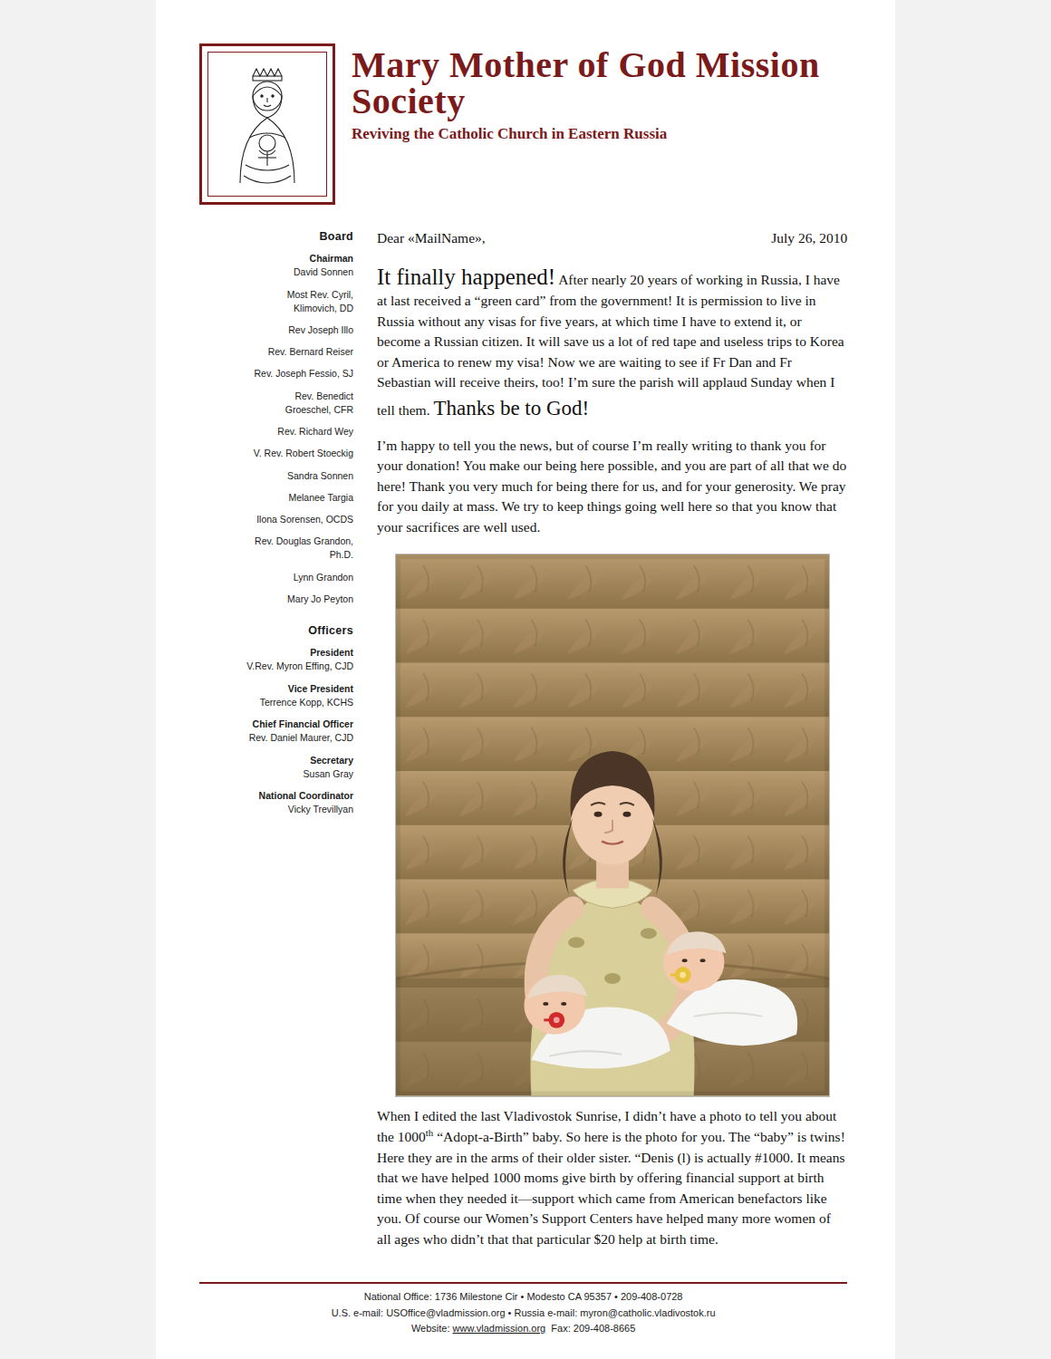Mary Mother of God Mission Society
Reviving the Catholic Church in Eastern Russia
Board
Chairman
David Sonnen
Most Rev. Cyril,
Klimovich, DD
Rev Joseph Illo
Rev. Bernard Reiser
Rev. Joseph Fessio, SJ
Rev. Benedict
Groeschel, CFR
Rev. Richard Wey
V. Rev. Robert Stoeckig
Sandra Sonnen
Melanee Targia
Ilona Sorensen, OCDS
Rev. Douglas Grandon,
Ph.D.
Lynn Grandon
Mary Jo Peyton
Officers
President
V.Rev. Myron Effing, CJD
Vice President
Terrence Kopp, KCHS
Chief Financial Officer
Rev. Daniel Maurer, CJD
Secretary
Susan Gray
National Coordinator
Vicky Trevillyan
Dear «MailName»,
July 26, 2010
It finally happened! After nearly 20 years of working in Russia, I have at last received a “green card” from the government! It is permission to live in Russia without any visas for five years, at which time I have to extend it, or become a Russian citizen. It will save us a lot of red tape and useless trips to Korea or America to renew my visa! Now we are waiting to see if Fr Dan and Fr Sebastian will receive theirs, too! I’m sure the parish will applaud Sunday when I tell them. Thanks be to God!
I’m happy to tell you the news, but of course I’m really writing to thank you for your donation! You make our being here possible, and you are part of all that we do here! Thank you very much for being there for us, and for your generosity. We pray for you daily at mass. We try to keep things going well here so that you know that your sacrifices are well used.
When I edited the last Vladivostok Sunrise, I didn’t have a photo to tell you about the 1000th “Adopt-a-Birth” baby. So here is the photo for you. The “baby” is twins! Here they are in the arms of their older sister. “Denis (l) is actually #1000. It means that we have helped 1000 moms give birth by offering financial support at birth time when they needed it—support which came from American benefactors like you. Of course our Women’s Support Centers have helped many more women of all ages who didn’t that that particular $20 help at birth time.
National Office: 1736 Milestone Cir • Modesto CA 95357 • 209-408-0728
U.S. e-mail: USOffice@vladmission.org • Russia e-mail: myron@catholic.vladivostok.ru
Website: www.vladmission.org Fax: 209-408-8665